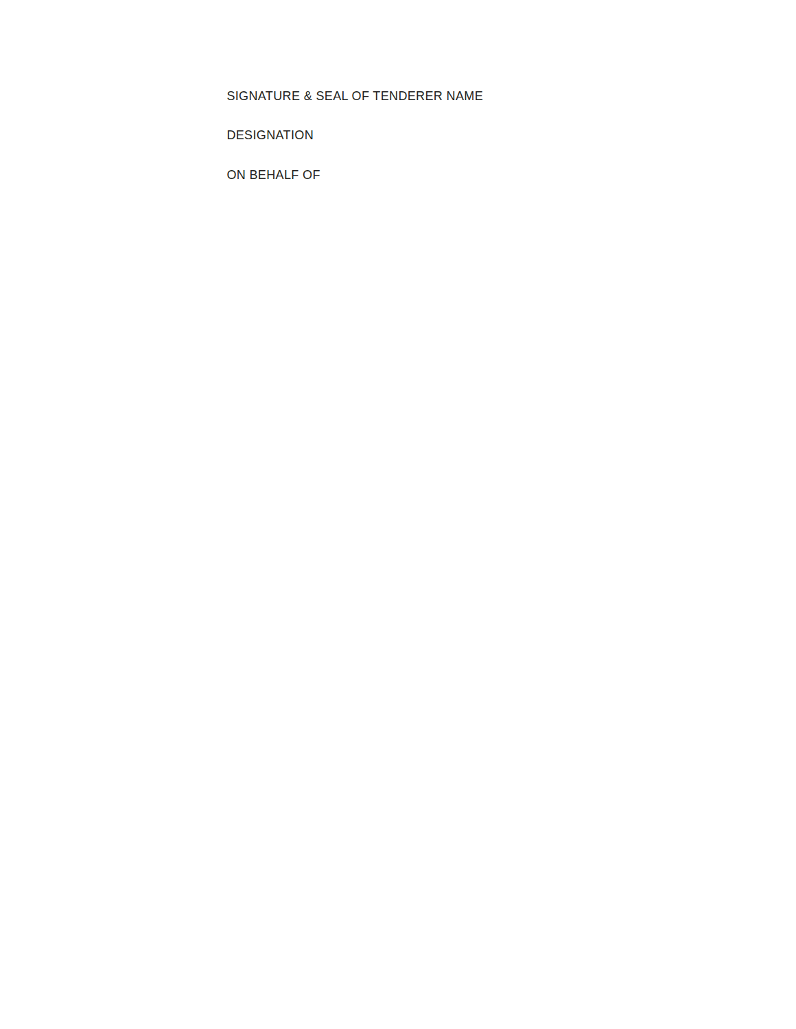SIGNATURE & SEAL OF TENDERER NAME
DESIGNATION
ON BEHALF OF